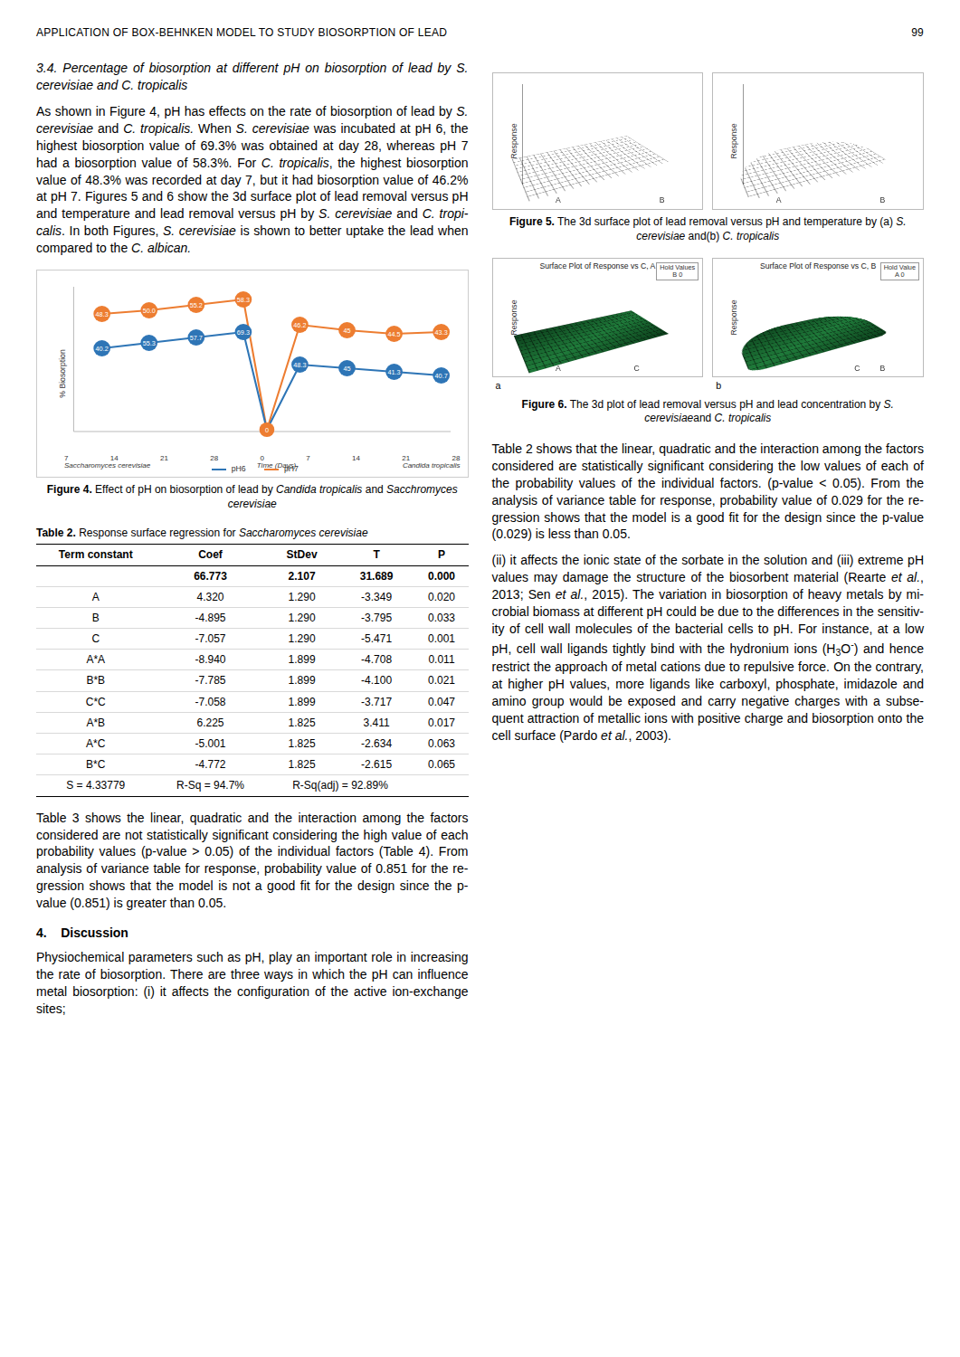Application of Box-Behnken Model to Study Biosorption of Lead
99
3.4. Percentage of biosorption at different pH on biosorption of lead by S. cerevisiae and C. tropicalis
As shown in Figure 4, pH has effects on the rate of biosorption of lead by S. cerevisiae and C. tropicalis. When S. cerevisiae was incubated at pH 6, the highest biosorption value of 69.3% was obtained at day 28, whereas pH 7 had a biosorption value of 58.3%. For C. tropicalis, the highest biosorption value of 48.3% was recorded at day 7, but it had biosorption value of 46.2% at pH 7. Figures 5 and 6 show the 3d surface plot of lead removal versus pH and temperature and lead removal versus pH by S. cerevisiae and C. tropicalis. In both Figures, S. cerevisiae is shown to better uptake the lead when compared to the C. albican.
% Biosorption
48.350.055.258.3 46.24544.543.3 40.255.357.769.3 48.34541.340.7 0
714212807142128
Saccharomyces cerevisiae Time (Days) Candida tropicalis
pH6 pH7
Figure 4. Effect of pH on biosorption of lead by Candida tropicalis and Sacchromyces cerevisiae
Table 2. Response surface regression for Saccharomyces cerevisiae
| Term constant | Coef | StDev | T | P |
| --- | --- | --- | --- | --- |
| | 66.773 | 2.107 | 31.689 | 0.000 |
| A | 4.320 | 1.290 | -3.349 | 0.020 |
| B | -4.895 | 1.290 | -3.795 | 0.033 |
| C | -7.057 | 1.290 | -5.471 | 0.001 |
| A*A | -8.940 | 1.899 | -4.708 | 0.011 |
| B*B | -7.785 | 1.899 | -4.100 | 0.021 |
| C*C | -7.058 | 1.899 | -3.717 | 0.047 |
| A*B | 6.225 | 1.825 | 3.411 | 0.017 |
| A*C | -5.001 | 1.825 | -2.634 | 0.063 |
| B*C | -4.772 | 1.825 | -2.615 | 0.065 |
| S = 4.33779 | R-Sq = 94.7% | R-Sq(adj) = 92.89% | |
Table 3 shows the linear, quadratic and the interaction among the factors considered are not statistically significant considering the high value of each probability values (p-value > 0.05) of the individual factors (Table 4). From analysis of variance table for response, probability value of 0.851 for the regression shows that the model is not a good fit for the design since the p-value (0.851) is greater than 0.05.
4. Discussion
Physiochemical parameters such as pH, play an important role in increasing the rate of biosorption. There are three ways in which the pH can influence metal biosorption: (i) it affects the configuration of the active ion-exchange sites;
Response
A
B
Response
A
B
Figure 5. The 3d surface plot of lead removal versus pH and temperature by (a) S. cerevisiae and(b) C. tropicalis
Surface Plot of Response vs C, A
Hold Values
B 0
Response
A
C
a
Surface Plot of Response vs C, B
Hold Value
A 0
Response
B
C
b
Figure 6. The 3d plot of lead removal versus pH and lead concentration by S. cerevisiaeand C. tropicalis
Table 2 shows that the linear, quadratic and the interaction among the factors considered are statistically significant considering the low values of each of the probability values of the individual factors. (p-value < 0.05). From the analysis of variance table for response, probability value of 0.029 for the regression shows that the model is a good fit for the design since the p-value (0.029) is less than 0.05.
(ii) it affects the ionic state of the sorbate in the solution and (iii) extreme pH values may damage the structure of the biosorbent material (Rearte et al., 2013; Sen et al., 2015). The variation in biosorption of heavy metals by microbial biomass at different pH could be due to the differences in the sensitivity of cell wall molecules of the bacterial cells to pH. For instance, at a low pH, cell wall ligands tightly bind with the hydronium ions (H3O-) and hence restrict the approach of metal cations due to repulsive force. On the contrary, at higher pH values, more ligands like carboxyl, phosphate, imidazole and amino group would be exposed and carry negative charges with a subsequent attraction of metallic ions with positive charge and biosorption onto the cell surface (Pardo et al., 2003).